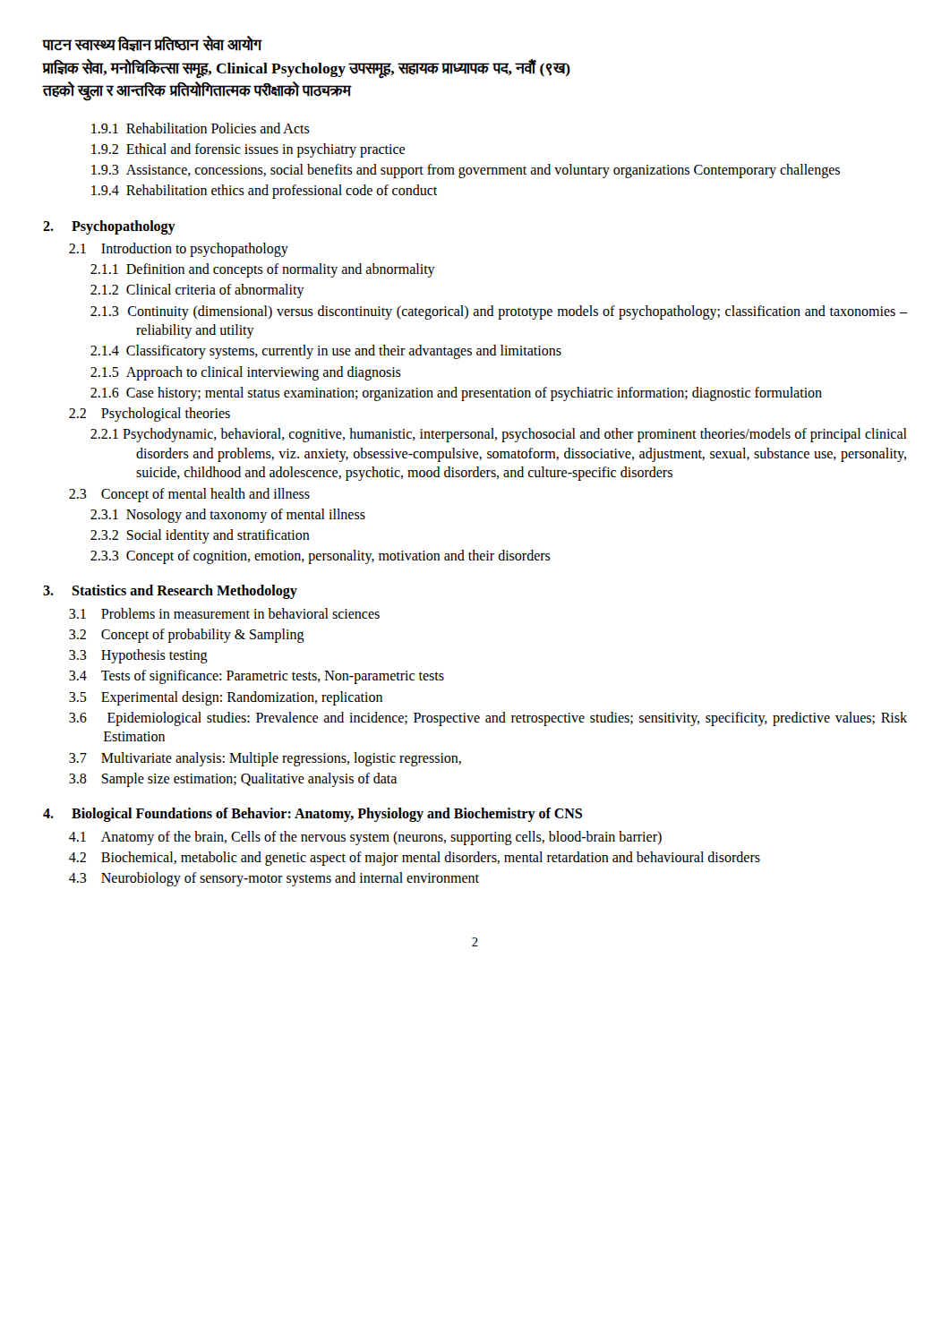पाटन स्वास्थ्य विज्ञान प्रतिष्ठान सेवा आयोग
प्राज्ञिक सेवा, मनोचिकित्सा समूह, Clinical Psychology उपसमूह, सहायक प्राध्यापक पद, नवौं (९ख)
तहको खुला र आन्तरिक प्रतियोगितात्मक परीक्षाको पाठ्यक्रम
1.9.1 Rehabilitation Policies and Acts
1.9.2 Ethical and forensic issues in psychiatry practice
1.9.3 Assistance, concessions, social benefits and support from government and voluntary organizations Contemporary challenges
1.9.4 Rehabilitation ethics and professional code of conduct
2. Psychopathology
2.1 Introduction to psychopathology
2.1.1 Definition and concepts of normality and abnormality
2.1.2 Clinical criteria of abnormality
2.1.3 Continuity (dimensional) versus discontinuity (categorical) and prototype models of psychopathology; classification and taxonomies – reliability and utility
2.1.4 Classificatory systems, currently in use and their advantages and limitations
2.1.5 Approach to clinical interviewing and diagnosis
2.1.6 Case history; mental status examination; organization and presentation of psychiatric information; diagnostic formulation
2.2 Psychological theories
2.2.1 Psychodynamic, behavioral, cognitive, humanistic, interpersonal, psychosocial and other prominent theories/models of principal clinical disorders and problems, viz. anxiety, obsessive-compulsive, somatoform, dissociative, adjustment, sexual, substance use, personality, suicide, childhood and adolescence, psychotic, mood disorders, and culture-specific disorders
2.3 Concept of mental health and illness
2.3.1 Nosology and taxonomy of mental illness
2.3.2 Social identity and stratification
2.3.3 Concept of cognition, emotion, personality, motivation and their disorders
3. Statistics and Research Methodology
3.1 Problems in measurement in behavioral sciences
3.2 Concept of probability & Sampling
3.3 Hypothesis testing
3.4 Tests of significance: Parametric tests, Non-parametric tests
3.5 Experimental design: Randomization, replication
3.6 Epidemiological studies: Prevalence and incidence; Prospective and retrospective studies; sensitivity, specificity, predictive values; Risk Estimation
3.7 Multivariate analysis: Multiple regressions, logistic regression,
3.8 Sample size estimation; Qualitative analysis of data
4. Biological Foundations of Behavior: Anatomy, Physiology and Biochemistry of CNS
4.1 Anatomy of the brain, Cells of the nervous system (neurons, supporting cells, blood-brain barrier)
4.2 Biochemical, metabolic and genetic aspect of major mental disorders, mental retardation and behavioural disorders
4.3 Neurobiology of sensory-motor systems and internal environment
2